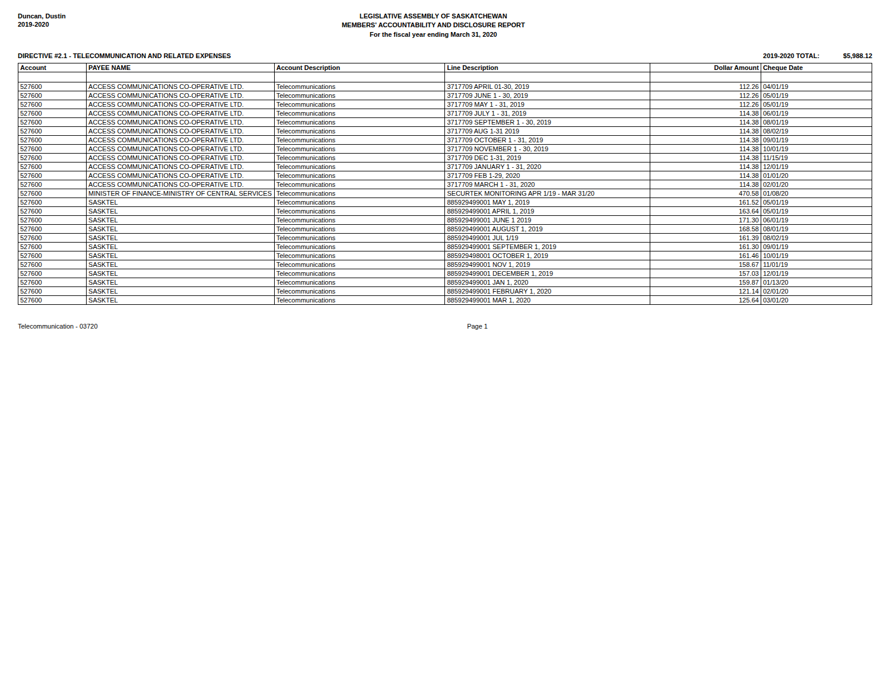Duncan, Dustin
2019-2020
LEGISLATIVE ASSEMBLY OF SASKATCHEWAN
MEMBERS' ACCOUNTABILITY AND DISCLOSURE REPORT
For the fiscal year ending March 31, 2020
DIRECTIVE #2.1 - TELECOMMUNICATION AND RELATED EXPENSES
2019-2020 TOTAL: $5,988.12
| Account | PAYEE NAME | Account Description | Line Description | Dollar Amount | Cheque Date |
| --- | --- | --- | --- | --- | --- |
| 527600 | ACCESS COMMUNICATIONS CO-OPERATIVE LTD. | Telecommunications | 3717709 APRIL 01-30, 2019 | 112.26 | 04/01/19 |
| 527600 | ACCESS COMMUNICATIONS CO-OPERATIVE LTD. | Telecommunications | 3717709 JUNE 1 - 30, 2019 | 112.26 | 05/01/19 |
| 527600 | ACCESS COMMUNICATIONS CO-OPERATIVE LTD. | Telecommunications | 3717709 MAY 1 - 31, 2019 | 112.26 | 05/01/19 |
| 527600 | ACCESS COMMUNICATIONS CO-OPERATIVE LTD. | Telecommunications | 3717709 JULY 1 - 31, 2019 | 114.38 | 06/01/19 |
| 527600 | ACCESS COMMUNICATIONS CO-OPERATIVE LTD. | Telecommunications | 3717709 SEPTEMBER 1 - 30, 2019 | 114.38 | 08/01/19 |
| 527600 | ACCESS COMMUNICATIONS CO-OPERATIVE LTD. | Telecommunications | 3717709 AUG 1-31 2019 | 114.38 | 08/02/19 |
| 527600 | ACCESS COMMUNICATIONS CO-OPERATIVE LTD. | Telecommunications | 3717709 OCTOBER 1 - 31, 2019 | 114.38 | 09/01/19 |
| 527600 | ACCESS COMMUNICATIONS CO-OPERATIVE LTD. | Telecommunications | 3717709 NOVEMBER 1 - 30, 2019 | 114.38 | 10/01/19 |
| 527600 | ACCESS COMMUNICATIONS CO-OPERATIVE LTD. | Telecommunications | 3717709 DEC 1-31, 2019 | 114.38 | 11/15/19 |
| 527600 | ACCESS COMMUNICATIONS CO-OPERATIVE LTD. | Telecommunications | 3717709 JANUARY 1 - 31, 2020 | 114.38 | 12/01/19 |
| 527600 | ACCESS COMMUNICATIONS CO-OPERATIVE LTD. | Telecommunications | 3717709 FEB 1-29, 2020 | 114.38 | 01/01/20 |
| 527600 | ACCESS COMMUNICATIONS CO-OPERATIVE LTD. | Telecommunications | 3717709 MARCH 1 - 31, 2020 | 114.38 | 02/01/20 |
| 527600 | MINISTER OF FINANCE-MINISTRY OF CENTRAL SERVICES | Telecommunications | SECURTEK MONITORING APR 1/19 - MAR 31/20 | 470.58 | 01/08/20 |
| 527600 | SASKTEL | Telecommunications | 885929499001 MAY 1, 2019 | 161.52 | 05/01/19 |
| 527600 | SASKTEL | Telecommunications | 885929499001 APRIL 1, 2019 | 163.64 | 05/01/19 |
| 527600 | SASKTEL | Telecommunications | 885929499001 JUNE 1 2019 | 171.30 | 06/01/19 |
| 527600 | SASKTEL | Telecommunications | 885929499001 AUGUST 1, 2019 | 168.58 | 08/01/19 |
| 527600 | SASKTEL | Telecommunications | 885929499001 JUL 1/19 | 161.39 | 08/02/19 |
| 527600 | SASKTEL | Telecommunications | 885929499001 SEPTEMBER 1, 2019 | 161.30 | 09/01/19 |
| 527600 | SASKTEL | Telecommunications | 885929498001 OCTOBER 1, 2019 | 161.46 | 10/01/19 |
| 527600 | SASKTEL | Telecommunications | 885929499001 NOV 1, 2019 | 158.67 | 11/01/19 |
| 527600 | SASKTEL | Telecommunications | 885929499001 DECEMBER 1, 2019 | 157.03 | 12/01/19 |
| 527600 | SASKTEL | Telecommunications | 885929499001 JAN 1, 2020 | 159.87 | 01/13/20 |
| 527600 | SASKTEL | Telecommunications | 885929499001 FEBRUARY 1, 2020 | 121.14 | 02/01/20 |
| 527600 | SASKTEL | Telecommunications | 885929499001 MAR 1, 2020 | 125.64 | 03/01/20 |
Telecommunication - 03720
Page 1